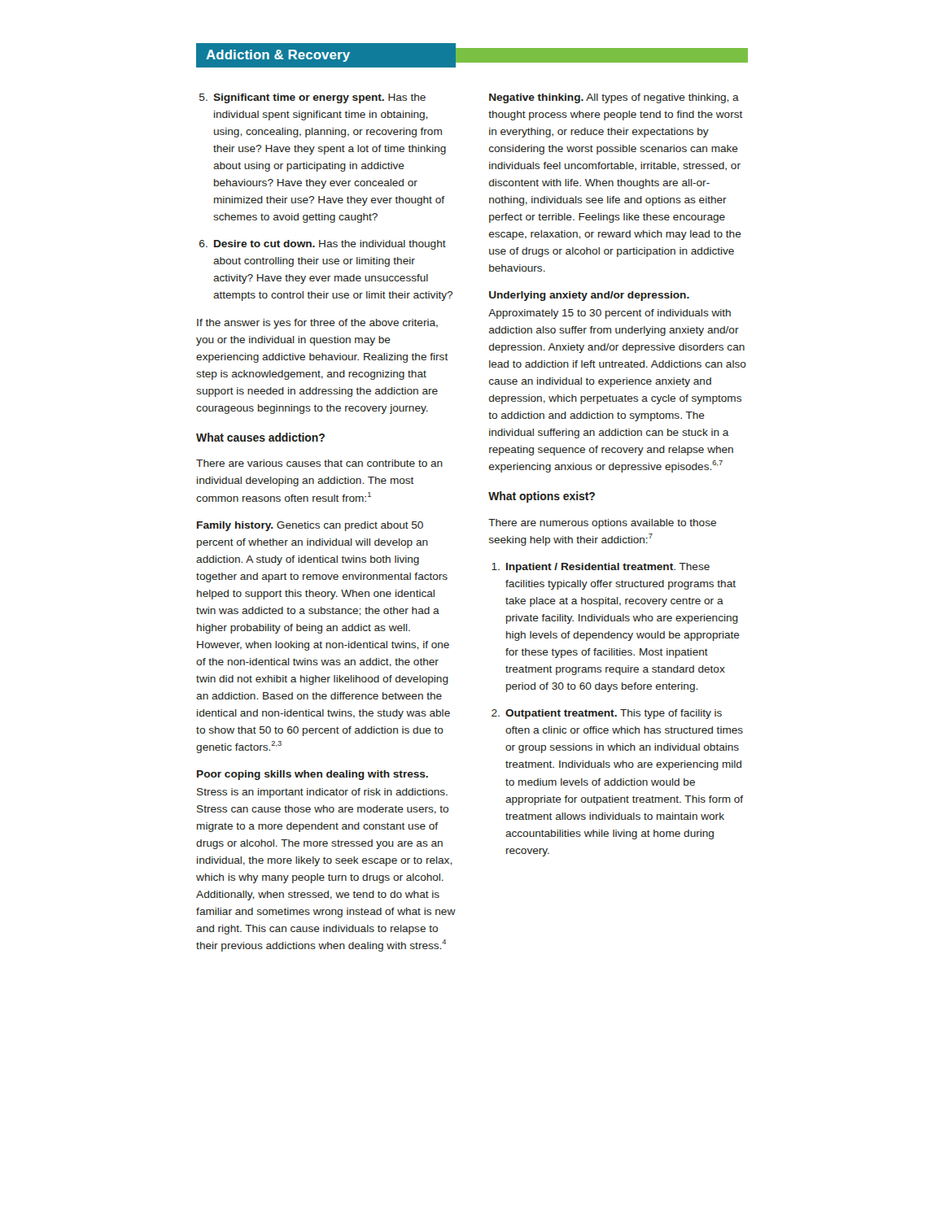Addiction & Recovery
Significant time or energy spent. Has the individual spent significant time in obtaining, using, concealing, planning, or recovering from their use? Have they spent a lot of time thinking about using or participating in addictive behaviours? Have they ever concealed or minimized their use? Have they ever thought of schemes to avoid getting caught?
Desire to cut down. Has the individual thought about controlling their use or limiting their activity? Have they ever made unsuccessful attempts to control their use or limit their activity?
If the answer is yes for three of the above criteria, you or the individual in question may be experiencing addictive behaviour. Realizing the first step is acknowledgement, and recognizing that support is needed in addressing the addiction are courageous beginnings to the recovery journey.
What causes addiction?
There are various causes that can contribute to an individual developing an addiction. The most common reasons often result from:1
Family history. Genetics can predict about 50 percent of whether an individual will develop an addiction. A study of identical twins both living together and apart to remove environmental factors helped to support this theory. When one identical twin was addicted to a substance; the other had a higher probability of being an addict as well. However, when looking at non-identical twins, if one of the non-identical twins was an addict, the other twin did not exhibit a higher likelihood of developing an addiction. Based on the difference between the identical and non-identical twins, the study was able to show that 50 to 60 percent of addiction is due to genetic factors.2,3
Poor coping skills when dealing with stress. Stress is an important indicator of risk in addictions. Stress can cause those who are moderate users, to migrate to a more dependent and constant use of drugs or alcohol. The more stressed you are as an individual, the more likely to seek escape or to relax, which is why many people turn to drugs or alcohol. Additionally, when stressed, we tend to do what is familiar and sometimes wrong instead of what is new and right. This can cause individuals to relapse to their previous addictions when dealing with stress.4
Negative thinking. All types of negative thinking, a thought process where people tend to find the worst in everything, or reduce their expectations by considering the worst possible scenarios can make individuals feel uncomfortable, irritable, stressed, or discontent with life. When thoughts are all-or-nothing, individuals see life and options as either perfect or terrible. Feelings like these encourage escape, relaxation, or reward which may lead to the use of drugs or alcohol or participation in addictive behaviours.
Underlying anxiety and/or depression. Approximately 15 to 30 percent of individuals with addiction also suffer from underlying anxiety and/or depression. Anxiety and/or depressive disorders can lead to addiction if left untreated. Addictions can also cause an individual to experience anxiety and depression, which perpetuates a cycle of symptoms to addiction and addiction to symptoms. The individual suffering an addiction can be stuck in a repeating sequence of recovery and relapse when experiencing anxious or depressive episodes.6,7
What options exist?
There are numerous options available to those seeking help with their addiction:7
Inpatient / Residential treatment. These facilities typically offer structured programs that take place at a hospital, recovery centre or a private facility. Individuals who are experiencing high levels of dependency would be appropriate for these types of facilities. Most inpatient treatment programs require a standard detox period of 30 to 60 days before entering.
Outpatient treatment. This type of facility is often a clinic or office which has structured times or group sessions in which an individual obtains treatment. Individuals who are experiencing mild to medium levels of addiction would be appropriate for outpatient treatment. This form of treatment allows individuals to maintain work accountabilities while living at home during recovery.